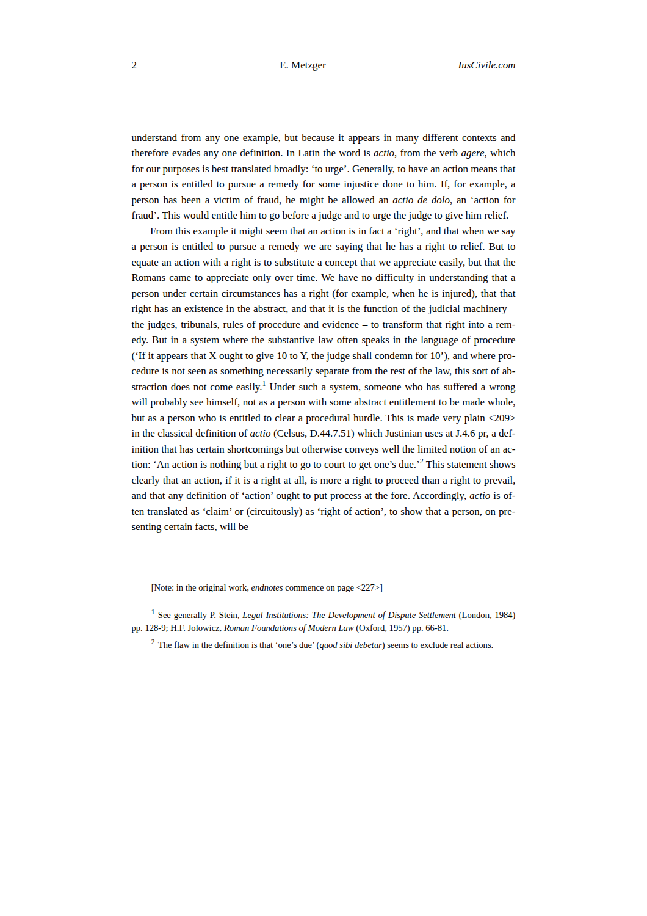2
E. Metzger
IusCivile.com
understand from any one example, but because it appears in many different contexts and therefore evades any one definition. In Latin the word is actio, from the verb agere, which for our purposes is best translated broadly: ‘to urge’. Generally, to have an action means that a person is entitled to pursue a remedy for some injustice done to him. If, for example, a person has been a victim of fraud, he might be allowed an actio de dolo, an ‘action for fraud’. This would entitle him to go before a judge and to urge the judge to give him relief.
From this example it might seem that an action is in fact a ‘right’, and that when we say a person is entitled to pursue a remedy we are saying that he has a right to relief. But to equate an action with a right is to substitute a concept that we appreciate easily, but that the Romans came to appreciate only over time. We have no difficulty in understanding that a person under certain circumstances has a right (for example, when he is injured), that that right has an existence in the abstract, and that it is the function of the judicial machinery – the judges, tribunals, rules of procedure and evidence – to transform that right into a remedy. But in a system where the substantive law often speaks in the language of procedure (‘If it appears that X ought to give 10 to Y, the judge shall condemn for 10’), and where procedure is not seen as something necessarily separate from the rest of the law, this sort of abstraction does not come easily.1 Under such a system, someone who has suffered a wrong will probably see himself, not as a person with some abstract entitlement to be made whole, but as a person who is entitled to clear a procedural hurdle. This is made very plain <209> in the classical definition of actio (Celsus, D.44.7.51) which Justinian uses at J.4.6 pr, a definition that has certain shortcomings but otherwise conveys well the limited notion of an action: ‘An action is nothing but a right to go to court to get one’s due.’2 This statement shows clearly that an action, if it is a right at all, is more a right to proceed than a right to prevail, and that any definition of ‘action’ ought to put process at the fore. Accordingly, actio is often translated as ‘claim’ or (circuitously) as ‘right of action’, to show that a person, on presenting certain facts, will be
[Note: in the original work, endnotes commence on page <227>]
1 See generally P. Stein, Legal Institutions: The Development of Dispute Settlement (London, 1984) pp. 128-9; H.F. Jolowicz, Roman Foundations of Modern Law (Oxford, 1957) pp. 66-81.
2 The flaw in the definition is that ‘one’s due’ (quod sibi debetur) seems to exclude real actions.